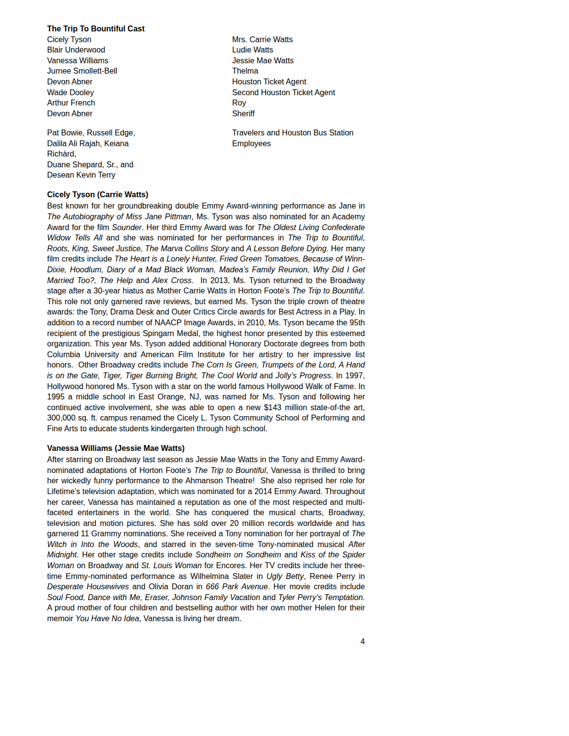The Trip To Bountiful Cast
| Cicely Tyson | Mrs. Carrie Watts |
| Blair Underwood | Ludie Watts |
| Vanessa Williams | Jessie Mae Watts |
| Jurnee Smollett-Bell | Thelma |
| Devon Abner | Houston Ticket Agent |
| Wade Dooley | Second Houston Ticket Agent |
| Arthur French | Roy |
| Devon Abner | Sheriff |
| Pat Bowie, Russell Edge, Dalila Ali Rajah, Keiana Richàrd, Duane Shepard, Sr., and Desean Kevin Terry | Travelers and Houston Bus Station Employees |
Cicely Tyson (Carrie Watts)
Best known for her groundbreaking double Emmy Award-winning performance as Jane in The Autobiography of Miss Jane Pittman, Ms. Tyson was also nominated for an Academy Award for the film Sounder. Her third Emmy Award was for The Oldest Living Confederate Widow Tells All and she was nominated for her performances in The Trip to Bountiful, Roots, King, Sweet Justice, The Marva Collins Story and A Lesson Before Dying. Her many film credits include The Heart is a Lonely Hunter, Fried Green Tomatoes, Because of Winn-Dixie, Hoodlum, Diary of a Mad Black Woman, Madea’s Family Reunion, Why Did I Get Married Too?, The Help and Alex Cross. In 2013, Ms. Tyson returned to the Broadway stage after a 30-year hiatus as Mother Carrie Watts in Horton Foote’s The Trip to Bountiful. This role not only garnered rave reviews, but earned Ms. Tyson the triple crown of theatre awards: the Tony, Drama Desk and Outer Critics Circle awards for Best Actress in a Play. In addition to a record number of NAACP Image Awards, in 2010, Ms. Tyson became the 95th recipient of the prestigious Spingarn Medal, the highest honor presented by this esteemed organization. This year Ms. Tyson added additional Honorary Doctorate degrees from both Columbia University and American Film Institute for her artistry to her impressive list honors. Other Broadway credits include The Corn Is Green, Trumpets of the Lord, A Hand is on the Gate, Tiger, Tiger Burning Bright, The Cool World and Jolly’s Progress. In 1997, Hollywood honored Ms. Tyson with a star on the world famous Hollywood Walk of Fame. In 1995 a middle school in East Orange, NJ, was named for Ms. Tyson and following her continued active involvement, she was able to open a new $143 million state-of-the art, 300,000 sq. ft. campus renamed the Cicely L. Tyson Community School of Performing and Fine Arts to educate students kindergarten through high school.
Vanessa Williams (Jessie Mae Watts)
After starring on Broadway last season as Jessie Mae Watts in the Tony and Emmy Award-nominated adaptations of Horton Foote’s The Trip to Bountiful, Vanessa is thrilled to bring her wickedly funny performance to the Ahmanson Theatre! She also reprised her role for Lifetime’s television adaptation, which was nominated for a 2014 Emmy Award. Throughout her career, Vanessa has maintained a reputation as one of the most respected and multi-faceted entertainers in the world. She has conquered the musical charts, Broadway, television and motion pictures. She has sold over 20 million records worldwide and has garnered 11 Grammy nominations. She received a Tony nomination for her portrayal of The Witch in Into the Woods, and starred in the seven-time Tony-nominated musical After Midnight. Her other stage credits include Sondheim on Sondheim and Kiss of the Spider Woman on Broadway and St. Louis Woman for Encores. Her TV credits include her three-time Emmy-nominated performance as Wilhelmina Slater in Ugly Betty, Renee Perry in Desperate Housewives and Olivia Doran in 666 Park Avenue. Her movie credits include Soul Food, Dance with Me, Eraser, Johnson Family Vacation and Tyler Perry’s Temptation. A proud mother of four children and bestselling author with her own mother Helen for their memoir You Have No Idea, Vanessa is living her dream.
4